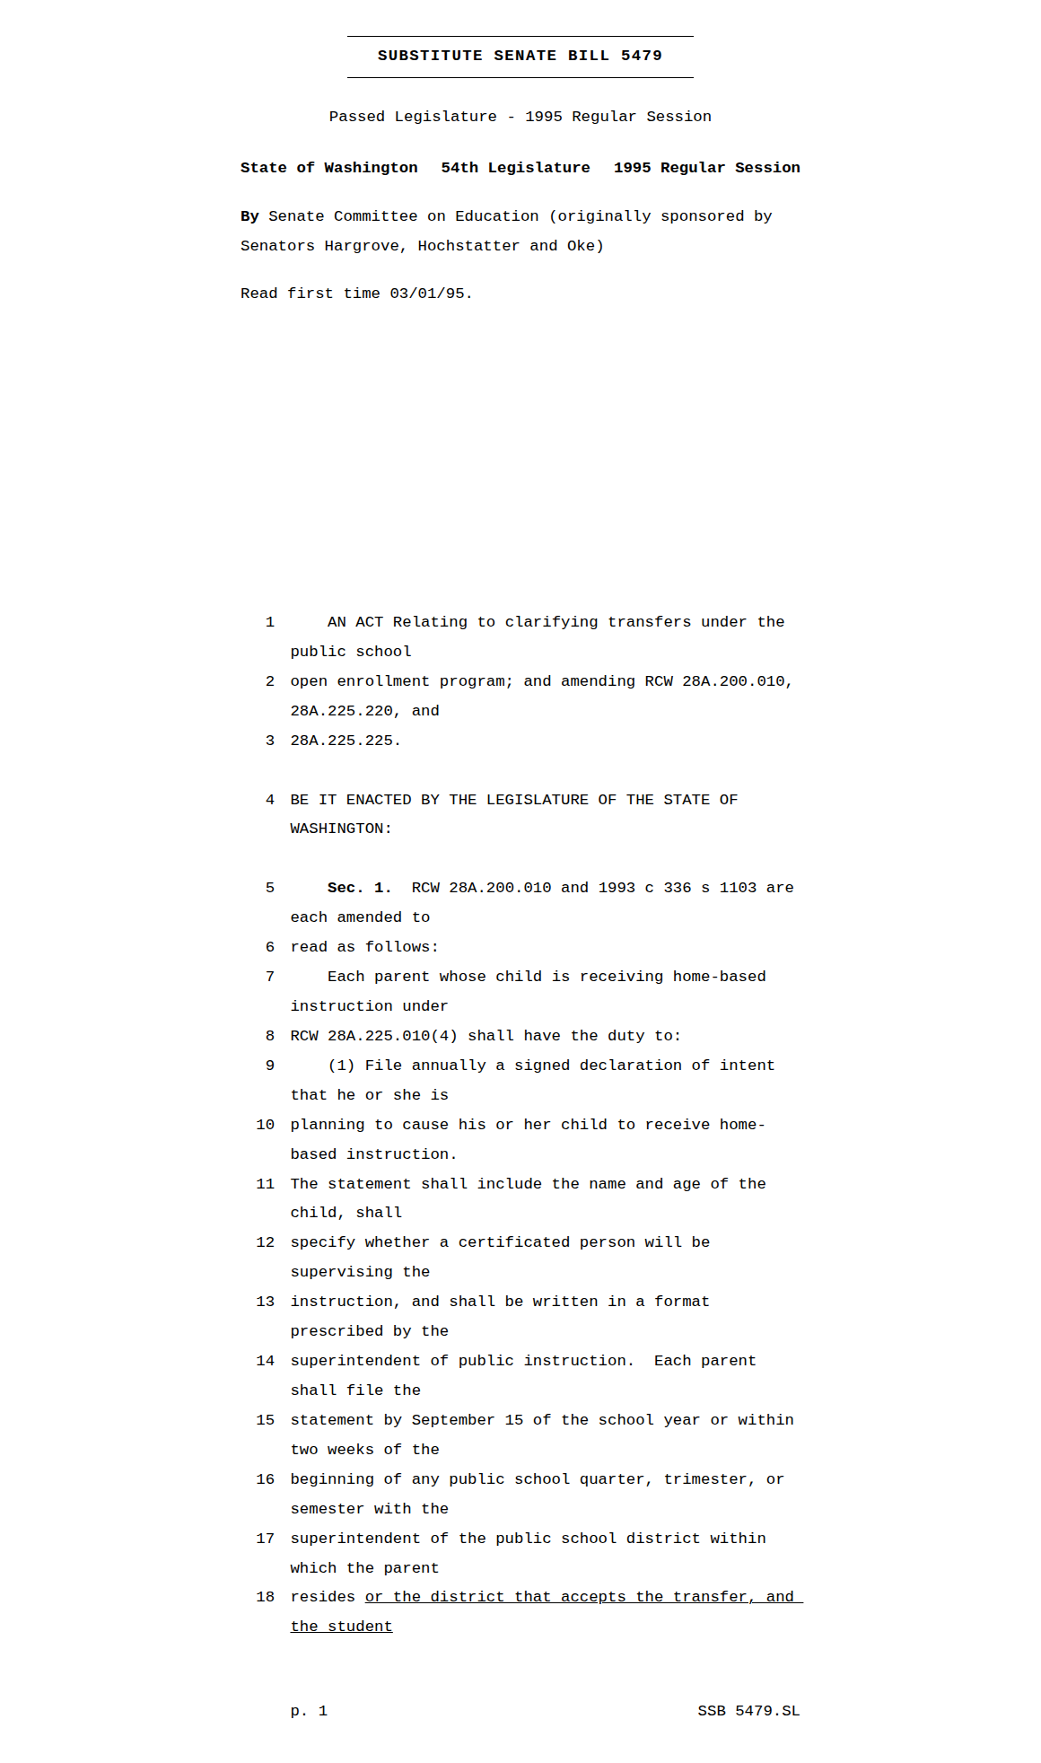SUBSTITUTE SENATE BILL 5479
Passed Legislature - 1995 Regular Session
State of Washington 54th Legislature 1995 Regular Session
By Senate Committee on Education (originally sponsored by Senators Hargrove, Hochstatter and Oke)
Read first time 03/01/95.
AN ACT Relating to clarifying transfers under the public school
open enrollment program; and amending RCW 28A.200.010, 28A.225.220, and
28A.225.225.
BE IT ENACTED BY THE LEGISLATURE OF THE STATE OF WASHINGTON:
Sec. 1. RCW 28A.200.010 and 1993 c 336 s 1103 are each amended to
read as follows:
Each parent whose child is receiving home-based instruction under
RCW 28A.225.010(4) shall have the duty to:
(1) File annually a signed declaration of intent that he or she is
planning to cause his or her child to receive home-based instruction.
The statement shall include the name and age of the child, shall
specify whether a certificated person will be supervising the
instruction, and shall be written in a format prescribed by the
superintendent of public instruction. Each parent shall file the
statement by September 15 of the school year or within two weeks of the
beginning of any public school quarter, trimester, or semester with the
superintendent of the public school district within which the parent
resides or the district that accepts the transfer, and the student
p. 1 SSB 5479.SL